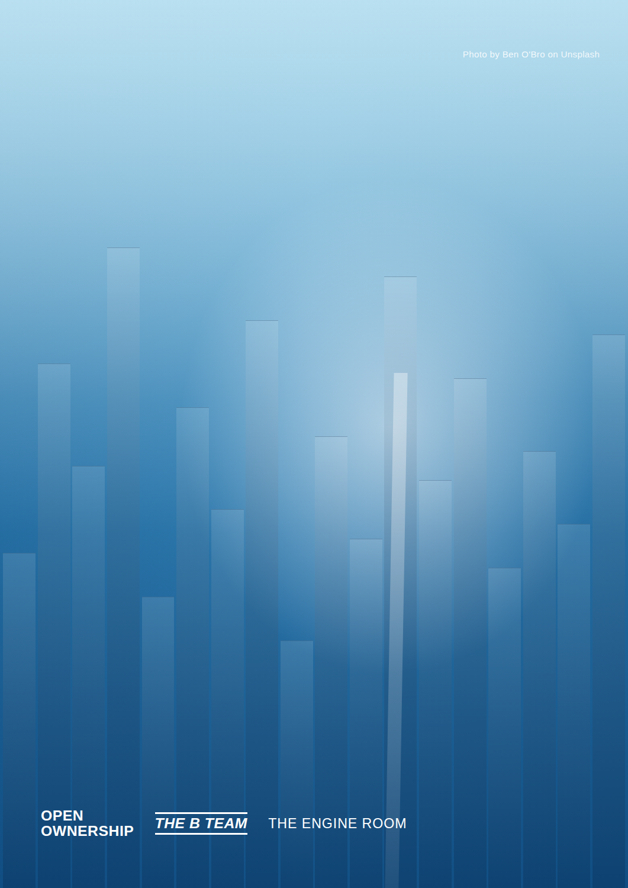Photo by Ben O'Bro on Unsplash
Open
Ownership
The B Team
The Engine Room